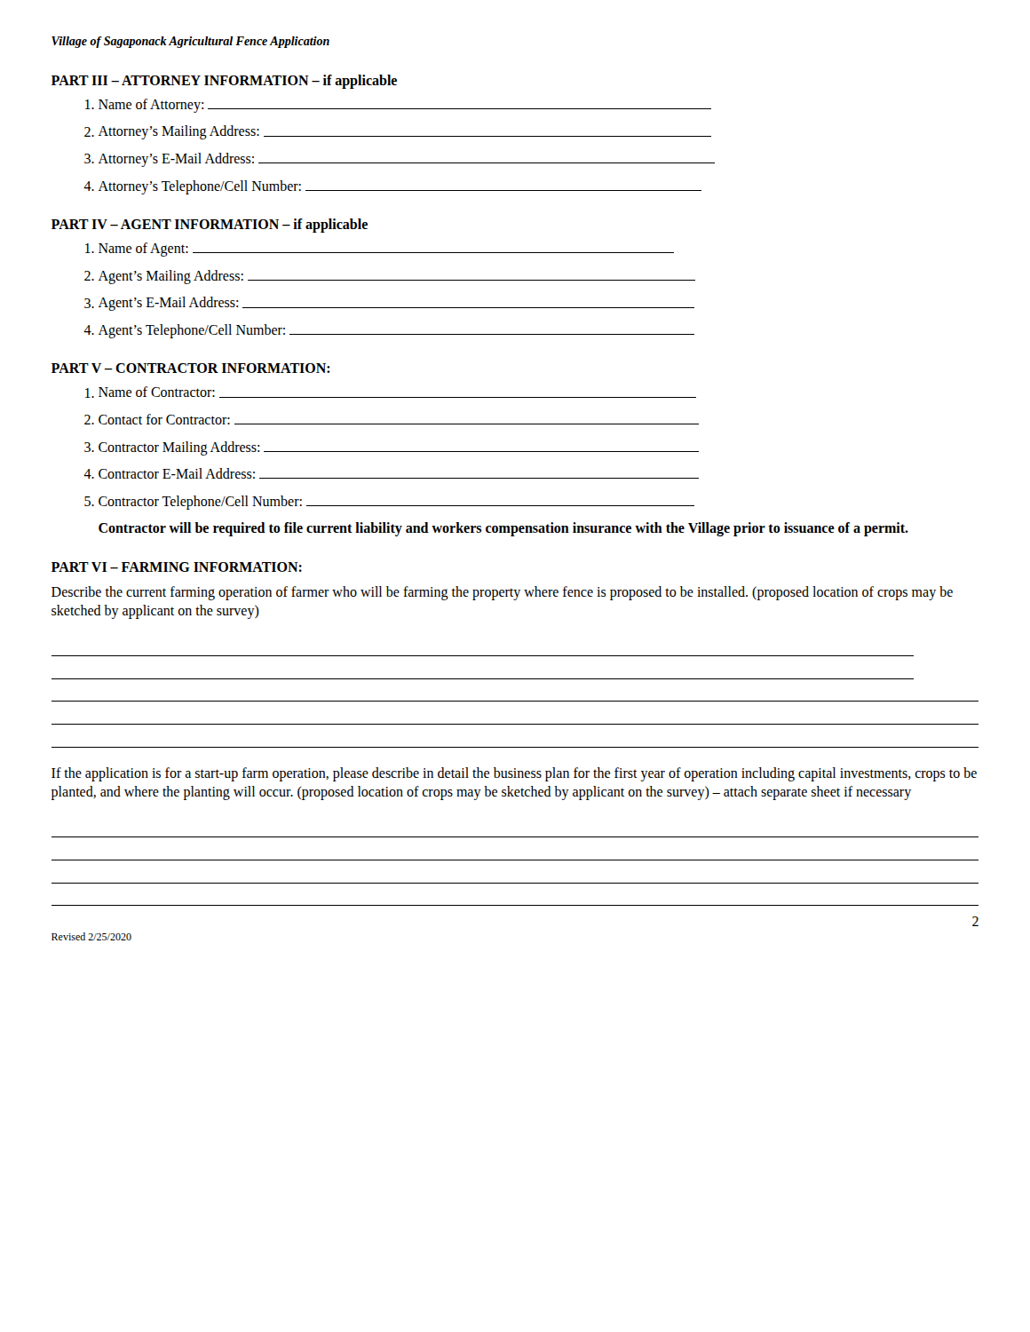Village of Sagaponack Agricultural Fence Application
PART III – ATTORNEY INFORMATION – if applicable
Name of Attorney:
Attorney’s Mailing Address:
Attorney’s E-Mail Address:
Attorney’s Telephone/Cell Number:
PART IV – AGENT INFORMATION – if applicable
Name of Agent:
Agent’s Mailing Address:
Agent’s E-Mail Address:
Agent’s Telephone/Cell Number:
PART V – CONTRACTOR INFORMATION:
Name of Contractor:
Contact for Contractor:
Contractor Mailing Address:
Contractor E-Mail Address:
Contractor Telephone/Cell Number:
Contractor will be required to file current liability and workers compensation insurance with the Village prior to issuance of a permit.
PART VI – FARMING INFORMATION:
Describe the current farming operation of farmer who will be farming the property where fence is proposed to be installed. (proposed location of crops may be sketched by applicant on the survey)
If the application is for a start-up farm operation, please describe in detail the business plan for the first year of operation including capital investments, crops to be planted, and where the planting will occur. (proposed location of crops may be sketched by applicant on the survey) – attach separate sheet if necessary
Revised 2/25/2020 2